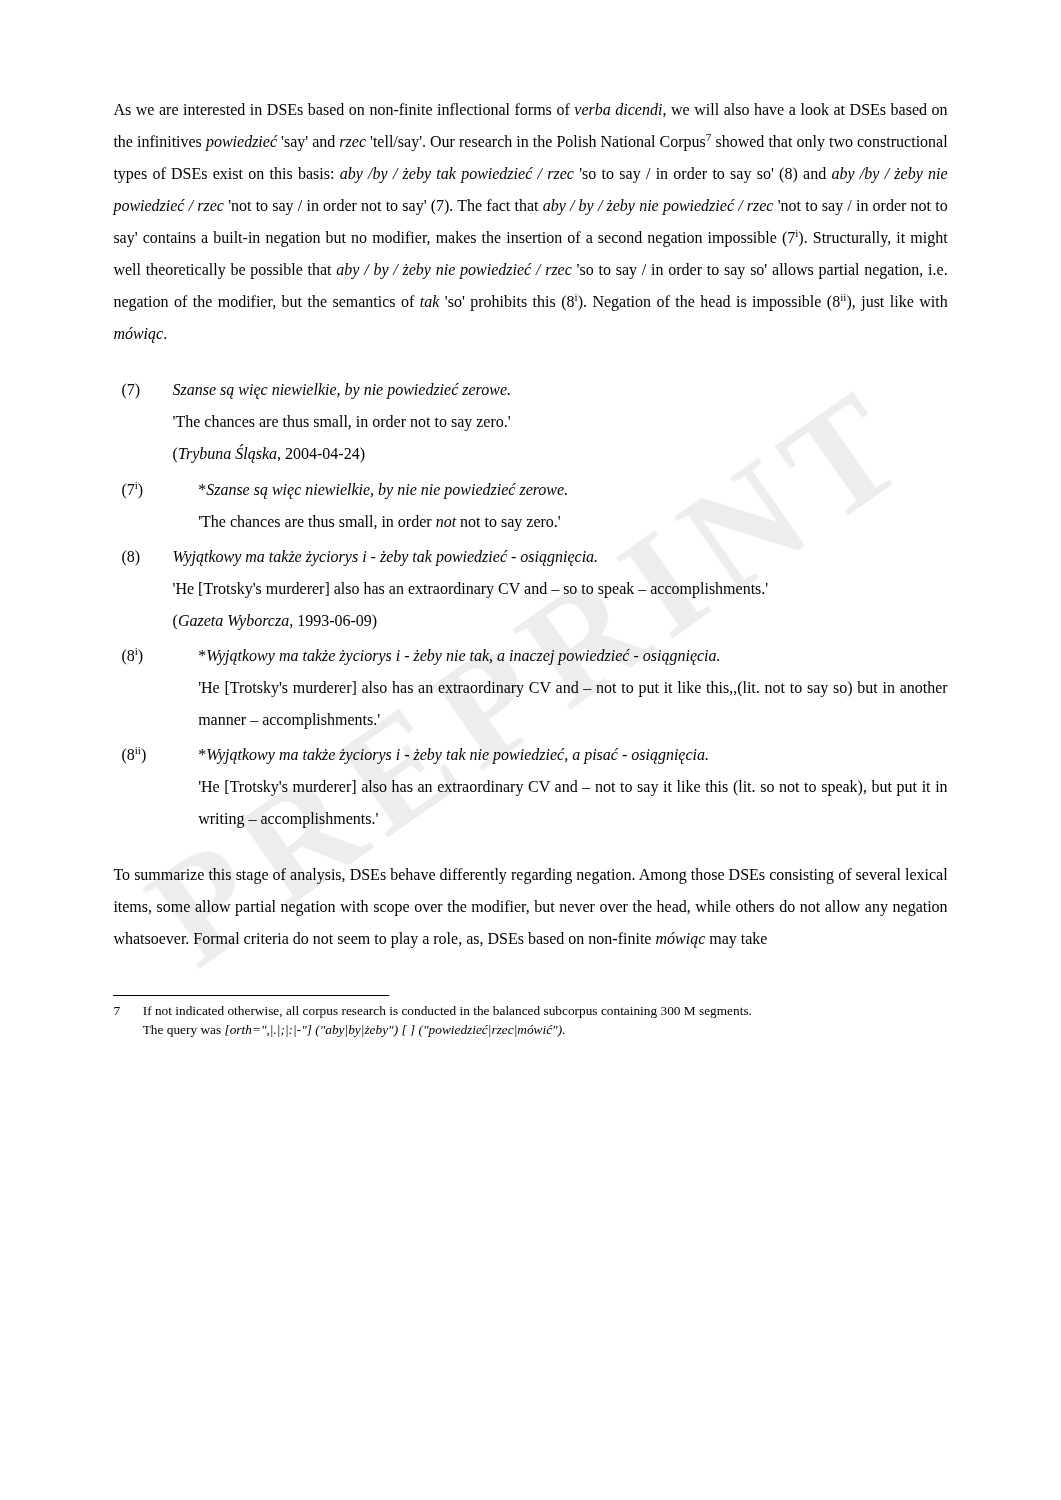PREPRINT
As we are interested in DSEs based on non-finite inflectional forms of verba dicendi, we will also have a look at DSEs based on the infinitives powiedzieć 'say' and rzec 'tell/say'. Our research in the Polish National Corpus7 showed that only two constructional types of DSEs exist on this basis: aby /by / żeby tak powiedzieć / rzec 'so to say / in order to say so' (8) and aby /by / żeby nie powiedzieć / rzec 'not to say / in order not to say' (7). The fact that aby / by / żeby nie powiedzieć / rzec 'not to say / in order not to say' contains a built-in negation but no modifier, makes the insertion of a second negation impossible (7i). Structurally, it might well theoretically be possible that aby / by / żeby nie powiedzieć / rzec 'so to say / in order to say so' allows partial negation, i.e. negation of the modifier, but the semantics of tak 'so' prohibits this (8i). Negation of the head is impossible (8ii), just like with mówiąc.
(7)
Szanse są więc niewielkie, by nie powiedzieć zerowe.
'The chances are thus small, in order not to say zero.'
(Trybuna Śląska, 2004-04-24)
(7i)
*Szanse są więc niewielkie, by nie nie powiedzieć zerowe.
'The chances are thus small, in order not not to say zero.'
(8)
Wyjątkowy ma także życiorys i - żeby tak powiedzieć - osiągnięcia.
'He [Trotsky's murderer] also has an extraordinary CV and – so to speak – accomplishments.'
(Gazeta Wyborcza, 1993-06-09)
(8i)
*Wyjątkowy ma także życiorys i - żeby nie tak, a inaczej powiedzieć - osiągnięcia.
'He [Trotsky's murderer] also has an extraordinary CV and – not to put it like this,,(lit. not to say so) but in another manner – accomplishments.'
(8ii)
*Wyjątkowy ma także życiorys i - żeby tak nie powiedzieć, a pisać - osiągnięcia.
'He [Trotsky's murderer] also has an extraordinary CV and – not to say it like this (lit. so not to speak), but put it in writing – accomplishments.'
To summarize this stage of analysis, DSEs behave differently regarding negation. Among those DSEs consisting of several lexical items, some allow partial negation with scope over the modifier, but never over the head, while others do not allow any negation whatsoever. Formal criteria do not seem to play a role, as, DSEs based on non-finite mówiąc may take
7 If not indicated otherwise, all corpus research is conducted in the balanced subcorpus containing 300 M segments.
The query was [orth=",|.|;|:|-"] ("aby|by|żeby") [ ] ("powiedzieć|rzec|mówić").